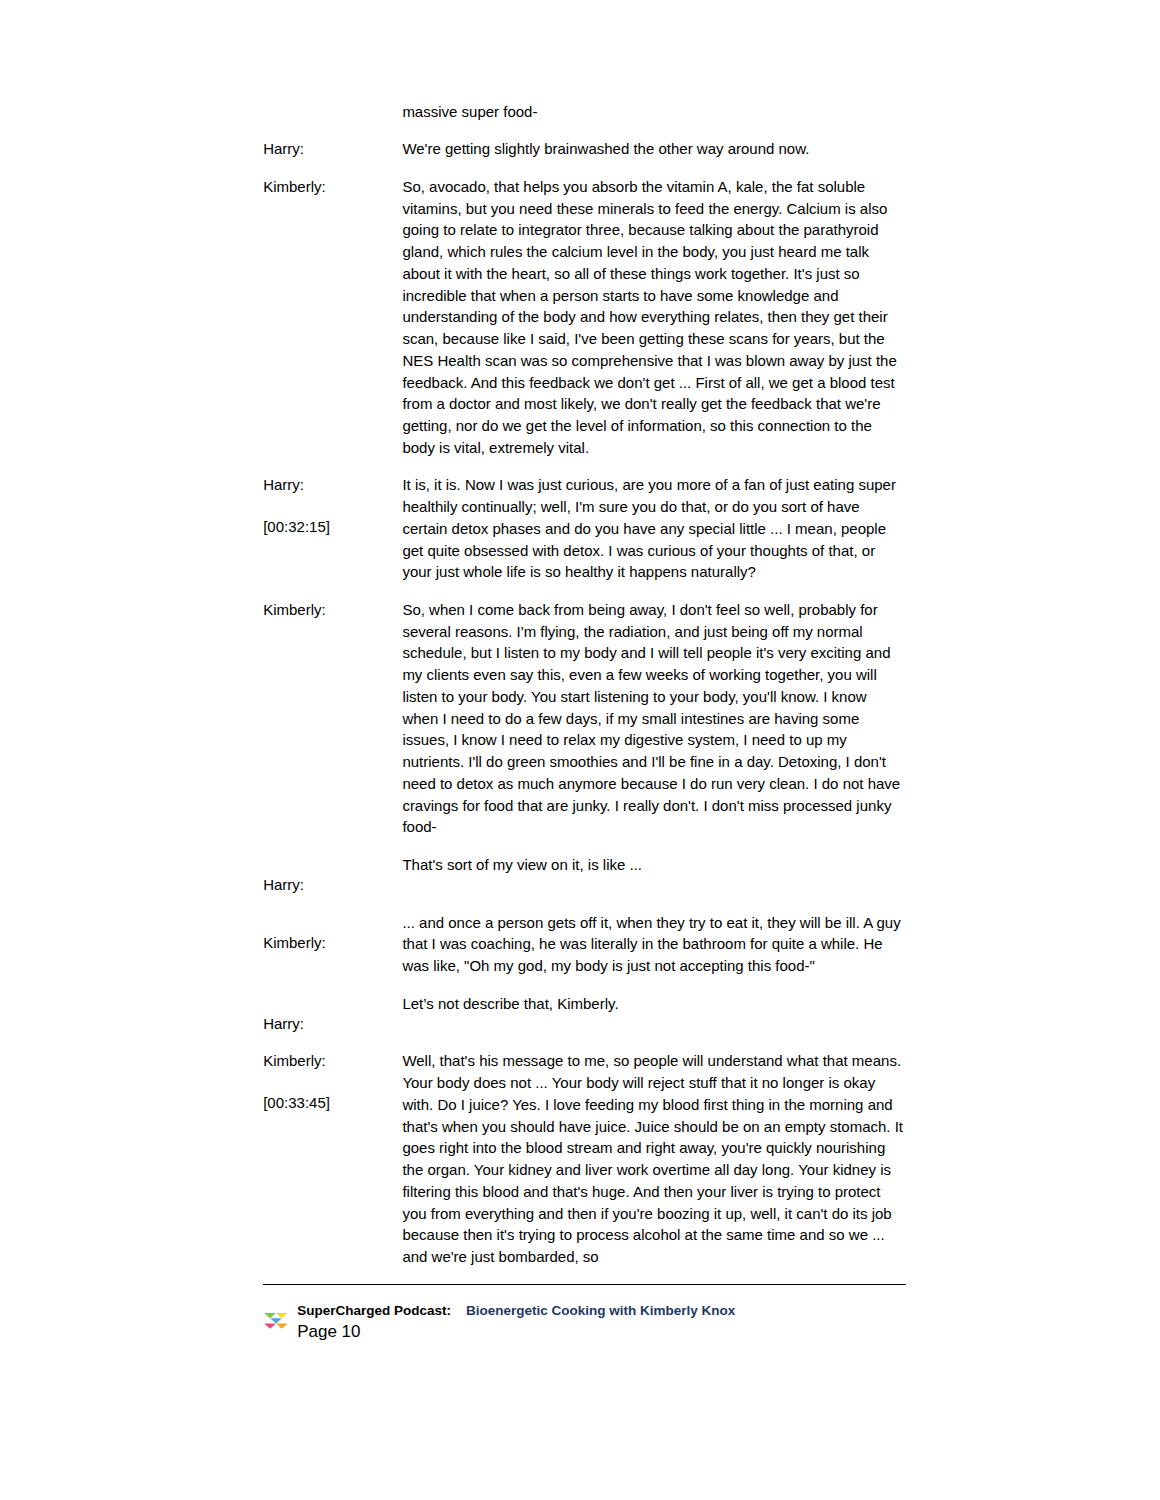massive super food-
Harry:
We're getting slightly brainwashed the other way around now.
Kimberly:
So, avocado, that helps you absorb the vitamin A, kale, the fat soluble vitamins, but you need these minerals to feed the energy. Calcium is also going to relate to integrator three, because talking about the parathyroid gland, which rules the calcium level in the body, you just heard me talk about it with the heart, so all of these things work together. It's just so incredible that when a person starts to have some knowledge and understanding of the body and how everything relates, then they get their scan, because like I said, I've been getting these scans for years, but the NES Health scan was so comprehensive that I was blown away by just the feedback. And this feedback we don't get ... First of all, we get a blood test from a doctor and most likely, we don't really get the feedback that we're getting, nor do we get the level of information, so this connection to the body is vital, extremely vital.
Harry: [00:32:15]
It is, it is. Now I was just curious, are you more of a fan of just eating super healthily continually; well, I'm sure you do that, or do you sort of have certain detox phases and do you have any special little ... I mean, people get quite obsessed with detox. I was curious of your thoughts of that, or your just whole life is so healthy it happens naturally?
Kimberly:
So, when I come back from being away, I don't feel so well, probably for several reasons. I'm flying, the radiation, and just being off my normal schedule, but I listen to my body and I will tell people it's very exciting and my clients even say this, even a few weeks of working together, you will listen to your body. You start listening to your body, you'll know. I know when I need to do a few days, if my small intestines are having some issues, I know I need to relax my digestive system, I need to up my nutrients. I'll do green smoothies and I'll be fine in a day. Detoxing, I don't need to detox as much anymore because I do run very clean. I do not have cravings for food that are junky. I really don't. I don't miss processed junky food-
Harry:
That's sort of my view on it, is like ...
Kimberly:
... and once a person gets off it, when they try to eat it, they will be ill. A guy that I was coaching, he was literally in the bathroom for quite a while. He was like, "Oh my god, my body is just not accepting this food-"
Harry:
Let’s not describe that, Kimberly.
Kimberly: [00:33:45]
Well, that's his message to me, so people will understand what that means. Your body does not ... Your body will reject stuff that it no longer is okay with. Do I juice? Yes. I love feeding my blood first thing in the morning and that's when you should have juice. Juice should be on an empty stomach. It goes right into the blood stream and right away, you're quickly nourishing the organ. Your kidney and liver work overtime all day long. Your kidney is filtering this blood and that's huge. And then your liver is trying to protect you from everything and then if you're boozing it up, well, it can't do its job because then it's trying to process alcohol at the same time and so we ... and we're just bombarded, so
SuperCharged Podcast: Bioenergetic Cooking with Kimberly Knox
Page 10